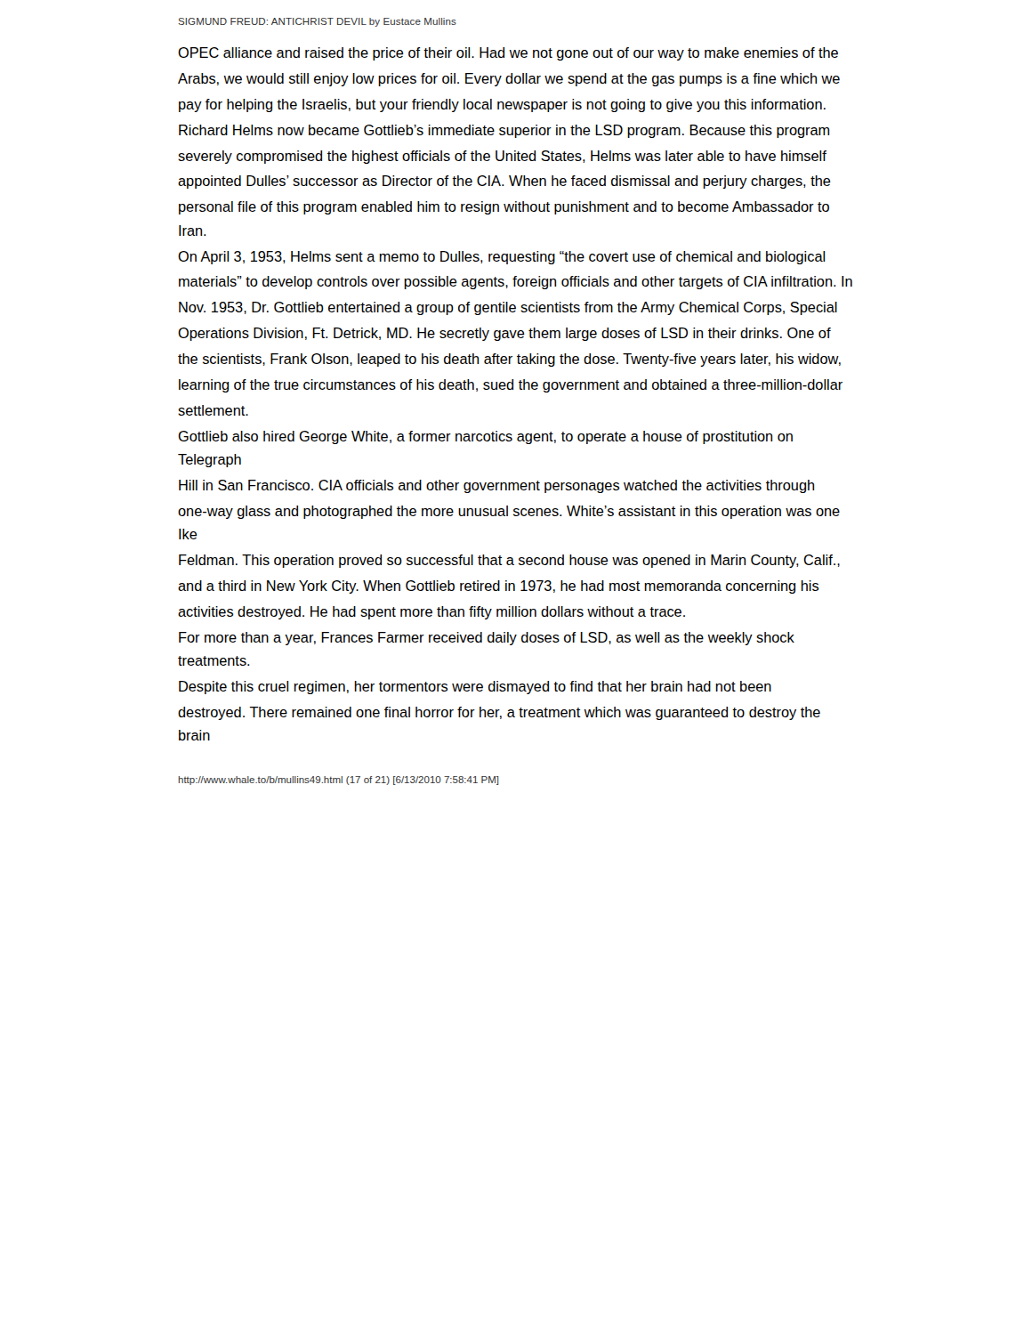SIGMUND FREUD: ANTICHRIST DEVIL by Eustace Mullins
OPEC alliance and raised the price of their oil. Had we not gone out of our way to make enemies of the
Arabs, we would still enjoy low prices for oil. Every dollar we spend at the gas pumps is a fine which we
pay for helping the Israelis, but your friendly local newspaper is not going to give you this information.
Richard Helms now became Gottlieb’s immediate superior in the LSD program. Because this program
severely compromised the highest officials of the United States, Helms was later able to have himself
appointed Dulles’ successor as Director of the CIA. When he faced dismissal and perjury charges, the
personal file of this program enabled him to resign without punishment and to become Ambassador to Iran.
On April 3, 1953, Helms sent a memo to Dulles, requesting “the covert use of chemical and biological
materials” to develop controls over possible agents, foreign officials and other targets of CIA infiltration. In
Nov. 1953, Dr. Gottlieb entertained a group of gentile scientists from the Army Chemical Corps, Special
Operations Division, Ft. Detrick, MD. He secretly gave them large doses of LSD in their drinks. One of
the scientists, Frank Olson, leaped to his death after taking the dose. Twenty-five years later, his widow,
learning of the true circumstances of his death, sued the government and obtained a three-million-dollar
settlement.
Gottlieb also hired George White, a former narcotics agent, to operate a house of prostitution on Telegraph
Hill in San Francisco. CIA officials and other government personages watched the activities through
one-way glass and photographed the more unusual scenes. White’s assistant in this operation was one Ike
Feldman. This operation proved so successful that a second house was opened in Marin County, Calif.,
and a third in New York City. When Gottlieb retired in 1973, he had most memoranda concerning his
activities destroyed. He had spent more than fifty million dollars without a trace.
For more than a year, Frances Farmer received daily doses of LSD, as well as the weekly shock treatments.
Despite this cruel regimen, her tormentors were dismayed to find that her brain had not been
destroyed. There remained one final horror for her, a treatment which was guaranteed to destroy the brain
http://www.whale.to/b/mullins49.html (17 of 21) [6/13/2010 7:58:41 PM]